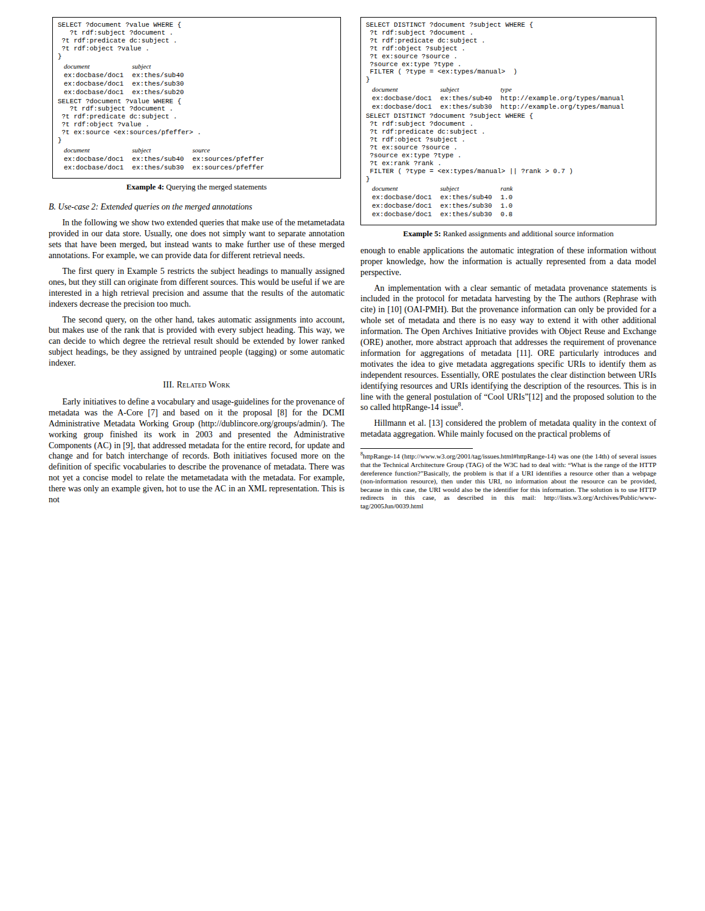SELECT ?document ?value WHERE {
   ?t rdf:subject ?document .
 ?t rdf:predicate dc:subject .
 ?t rdf:object ?value .
}
| document | subject |
| --- | --- |
| ex:docbase/doc1 | ex:thes/sub40 |
| ex:docbase/doc1 | ex:thes/sub30 |
| ex:docbase/doc1 | ex:thes/sub20 |
SELECT ?document ?value WHERE {
   ?t rdf:subject ?document .
 ?t rdf:predicate dc:subject .
 ?t rdf:object ?value .
 ?t ex:source <ex:sources/pfeffer> .
}
| document | subject | source |
| --- | --- | --- |
| ex:docbase/doc1 | ex:thes/sub40 | ex:sources/pfeffer |
| ex:docbase/doc1 | ex:thes/sub30 | ex:sources/pfeffer |
Example 4: Querying the merged statements
B. Use-case 2: Extended queries on the merged annotations
In the following we show two extended queries that make use of the metametadata provided in our data store. Usually, one does not simply want to separate annotation sets that have been merged, but instead wants to make further use of these merged annotations. For example, we can provide data for different retrieval needs.
The first query in Example 5 restricts the subject headings to manually assigned ones, but they still can originate from different sources. This would be useful if we are interested in a high retrieval precision and assume that the results of the automatic indexers decrease the precision too much.
The second query, on the other hand, takes automatic assignments into account, but makes use of the rank that is provided with every subject heading. This way, we can decide to which degree the retrieval result should be extended by lower ranked subject headings, be they assigned by untrained people (tagging) or some automatic indexer.
III. Related Work
Early initiatives to define a vocabulary and usage-guidelines for the provenance of metadata was the A-Core [7] and based on it the proposal [8] for the DCMI Administrative Metadata Working Group (http://dublincore.org/groups/admin/). The working group finished its work in 2003 and presented the Administrative Components (AC) in [9], that addressed metadata for the entire record, for update and change and for batch interchange of records. Both initiatives focused more on the definition of specific vocabularies to describe the provenance of metadata. There was not yet a concise model to relate the metametadata with the metadata. For example, there was only an example given, hot to use the AC in an XML representation. This is not
SELECT DISTINCT ?document ?subject WHERE {
 ?t rdf:subject ?document .
 ?t rdf:predicate dc:subject .
 ?t rdf:object ?subject .
 ?t ex:source ?source .
 ?source ex:type ?type .
 FILTER ( ?type = <ex:types/manual>  )
}
| document | subject | type |
| --- | --- | --- |
| ex:docbase/doc1 | ex:thes/sub40 | http://example.org/types/manual |
| ex:docbase/doc1 | ex:thes/sub30 | http://example.org/types/manual |
SELECT DISTINCT ?document ?subject WHERE {
 ?t rdf:subject ?document .
 ?t rdf:predicate dc:subject .
 ?t rdf:object ?subject .
 ?t ex:source ?source .
 ?source ex:type ?type .
 ?t ex:rank ?rank .
 FILTER ( ?type = <ex:types/manual> || ?rank > 0.7 )
}
| document | subject | rank |
| --- | --- | --- |
| ex:docbase/doc1 | ex:thes/sub40 | 1.0 |
| ex:docbase/doc1 | ex:thes/sub30 | 1.0 |
| ex:docbase/doc1 | ex:thes/sub30 | 0.8 |
Example 5: Ranked assignments and additional source information
enough to enable applications the automatic integration of these information without proper knowledge, how the information is actually represented from a data model perspective.
An implementation with a clear semantic of metadata provenance statements is included in the protocol for metadata harvesting by the The authors (Rephrase with cite) in [10] (OAI-PMH). But the provenance information can only be provided for a whole set of metadata and there is no easy way to extend it with other additional information. The Open Archives Initiative provides with Object Reuse and Exchange (ORE) another, more abstract approach that addresses the requirement of provenance information for aggregations of metadata [11]. ORE particularly introduces and motivates the idea to give metadata aggregations specific URIs to identify them as independent resources. Essentially, ORE postulates the clear distinction between URIs identifying resources and URIs identifying the description of the resources. This is in line with the general postulation of “Cool URIs”[12] and the proposed solution to the so called httpRange-14 issue8.
Hillmann et al. [13] considered the problem of metadata quality in the context of metadata aggregation. While mainly focused on the practical problems of
8httpRange-14 (http://www.w3.org/2001/tag/issues.html#httpRange-14) was one (the 14th) of several issues that the Technical Architecture Group (TAG) of the W3C had to deal with: “What is the range of the HTTP dereference function?”Basically, the problem is that if a URI identifies a resource other than a webpage (non-information resource), then under this URI, no information about the resource can be provided, because in this case, the URI would also be the identifier for this information. The solution is to use HTTP redirects in this case, as described in this mail: http://lists.w3.org/Archives/Public/www-tag/2005Jun/0039.html